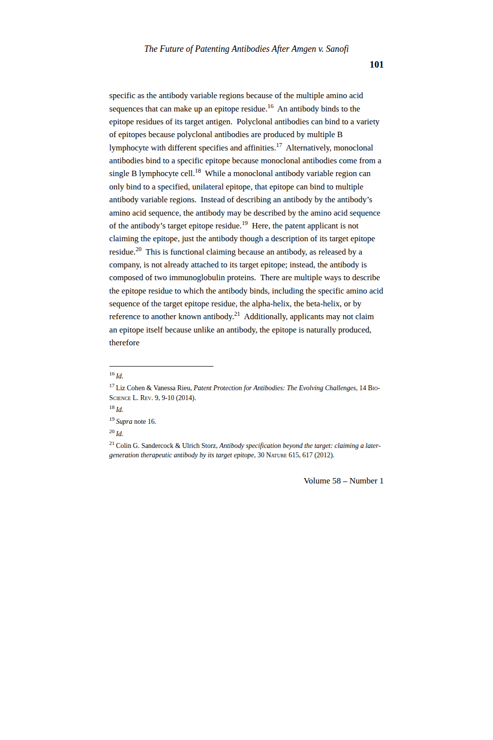The Future of Patenting Antibodies After Amgen v. Sanofi 101
specific as the antibody variable regions because of the multiple amino acid sequences that can make up an epitope residue.16 An antibody binds to the epitope residues of its target antigen. Polyclonal antibodies can bind to a variety of epitopes because polyclonal antibodies are produced by multiple B lymphocyte with different specifies and affinities.17 Alternatively, monoclonal antibodies bind to a specific epitope because monoclonal antibodies come from a single B lymphocyte cell.18 While a monoclonal antibody variable region can only bind to a specified, unilateral epitope, that epitope can bind to multiple antibody variable regions. Instead of describing an antibody by the antibody’s amino acid sequence, the antibody may be described by the amino acid sequence of the antibody’s target epitope residue.19 Here, the patent applicant is not claiming the epitope, just the antibody though a description of its target epitope residue.20 This is functional claiming because an antibody, as released by a company, is not already attached to its target epitope; instead, the antibody is composed of two immunoglobulin proteins. There are multiple ways to describe the epitope residue to which the antibody binds, including the specific amino acid sequence of the target epitope residue, the alpha-helix, the beta-helix, or by reference to another known antibody.21 Additionally, applicants may not claim an epitope itself because unlike an antibody, the epitope is naturally produced, therefore
16 Id.
17 Liz Cohen & Vanessa Rieu, Patent Protection for Antibodies: The Evolving Challenges, 14 Bio-Science L. Rev. 9, 9-10 (2014).
18 Id.
19 Supra note 16.
20 Id.
21 Colin G. Sandercock & Ulrich Storz, Antibody specification beyond the target: claiming a later-generation therapeutic antibody by its target epitope, 30 Nature 615, 617 (2012).
Volume 58 – Number 1